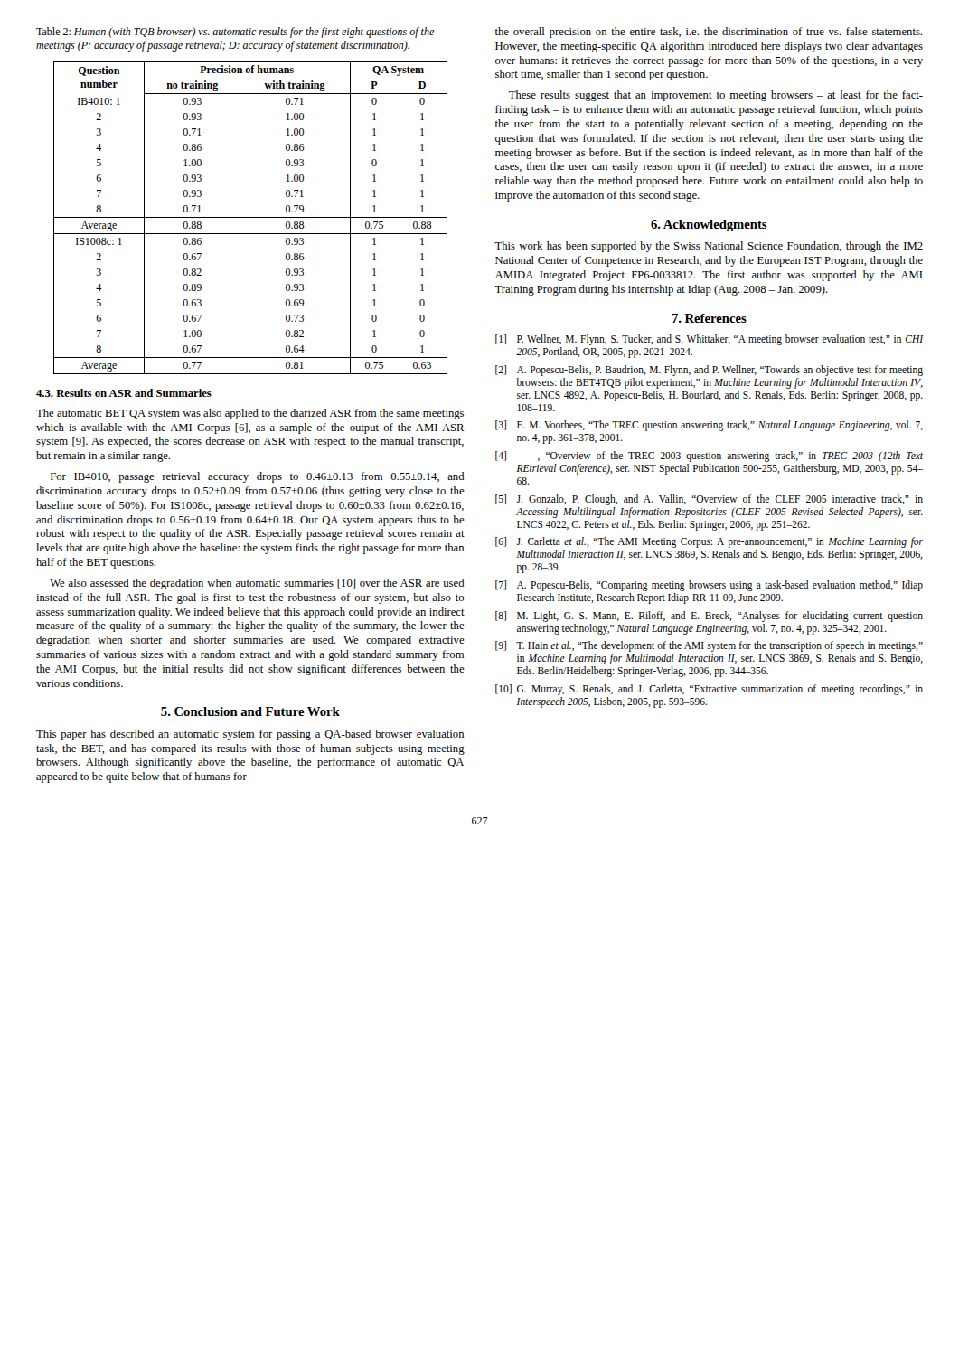Table 2: Human (with TQB browser) vs. automatic results for the first eight questions of the meetings (P: accuracy of passage retrieval; D: accuracy of statement discrimination).
| Question number | Precision of humans | QA System |
| --- | --- | --- |
| no training | with training | P | D |
| IB4010: 1 | 0.93 | 0.71 | 0 | 0 |
| 2 | 0.93 | 1.00 | 1 | 1 |
| 3 | 0.71 | 1.00 | 1 | 1 |
| 4 | 0.86 | 0.86 | 1 | 1 |
| 5 | 1.00 | 0.93 | 0 | 1 |
| 6 | 0.93 | 1.00 | 1 | 1 |
| 7 | 0.93 | 0.71 | 1 | 1 |
| 8 | 0.71 | 0.79 | 1 | 1 |
| Average | 0.88 | 0.88 | 0.75 | 0.88 |
| IS1008c: 1 | 0.86 | 0.93 | 1 | 1 |
| 2 | 0.67 | 0.86 | 1 | 1 |
| 3 | 0.82 | 0.93 | 1 | 1 |
| 4 | 0.89 | 0.93 | 1 | 1 |
| 5 | 0.63 | 0.69 | 1 | 0 |
| 6 | 0.67 | 0.73 | 0 | 0 |
| 7 | 1.00 | 0.82 | 1 | 0 |
| 8 | 0.67 | 0.64 | 0 | 1 |
| Average | 0.77 | 0.81 | 0.75 | 0.63 |
4.3. Results on ASR and Summaries
The automatic BET QA system was also applied to the diarized ASR from the same meetings which is available with the AMI Corpus [6], as a sample of the output of the AMI ASR system [9]. As expected, the scores decrease on ASR with respect to the manual transcript, but remain in a similar range.
For IB4010, passage retrieval accuracy drops to 0.46±0.13 from 0.55±0.14, and discrimination accuracy drops to 0.52±0.09 from 0.57±0.06 (thus getting very close to the baseline score of 50%). For IS1008c, passage retrieval drops to 0.60±0.33 from 0.62±0.16, and discrimination drops to 0.56±0.19 from 0.64±0.18. Our QA system appears thus to be robust with respect to the quality of the ASR. Especially passage retrieval scores remain at levels that are quite high above the baseline: the system finds the right passage for more than half of the BET questions.
We also assessed the degradation when automatic summaries [10] over the ASR are used instead of the full ASR. The goal is first to test the robustness of our system, but also to assess summarization quality. We indeed believe that this approach could provide an indirect measure of the quality of a summary: the higher the quality of the summary, the lower the degradation when shorter and shorter summaries are used. We compared extractive summaries of various sizes with a random extract and with a gold standard summary from the AMI Corpus, but the initial results did not show significant differences between the various conditions.
5. Conclusion and Future Work
This paper has described an automatic system for passing a QA-based browser evaluation task, the BET, and has compared its results with those of human subjects using meeting browsers. Although significantly above the baseline, the performance of automatic QA appeared to be quite below that of humans for
the overall precision on the entire task, i.e. the discrimination of true vs. false statements. However, the meeting-specific QA algorithm introduced here displays two clear advantages over humans: it retrieves the correct passage for more than 50% of the questions, in a very short time, smaller than 1 second per question.
These results suggest that an improvement to meeting browsers – at least for the fact-finding task – is to enhance them with an automatic passage retrieval function, which points the user from the start to a potentially relevant section of a meeting, depending on the question that was formulated. If the section is not relevant, then the user starts using the meeting browser as before. But if the section is indeed relevant, as in more than half of the cases, then the user can easily reason upon it (if needed) to extract the answer, in a more reliable way than the method proposed here. Future work on entailment could also help to improve the automation of this second stage.
6. Acknowledgments
This work has been supported by the Swiss National Science Foundation, through the IM2 National Center of Competence in Research, and by the European IST Program, through the AMIDA Integrated Project FP6-0033812. The first author was supported by the AMI Training Program during his internship at Idiap (Aug. 2008 – Jan. 2009).
7. References
P. Wellner, M. Flynn, S. Tucker, and S. Whittaker, “A meeting browser evaluation test,” in CHI 2005, Portland, OR, 2005, pp. 2021–2024.
A. Popescu-Belis, P. Baudrion, M. Flynn, and P. Wellner, “Towards an objective test for meeting browsers: the BET4TQB pilot experiment,” in Machine Learning for Multimodal Interaction IV, ser. LNCS 4892, A. Popescu-Belis, H. Bourlard, and S. Renals, Eds. Berlin: Springer, 2008, pp. 108–119.
E. M. Voorhees, “The TREC question answering track,” Natural Language Engineering, vol. 7, no. 4, pp. 361–378, 2001.
——, “Overview of the TREC 2003 question answering track,” in TREC 2003 (12th Text REtrieval Conference), ser. NIST Special Publication 500-255, Gaithersburg, MD, 2003, pp. 54–68.
J. Gonzalo, P. Clough, and A. Vallin, “Overview of the CLEF 2005 interactive track,” in Accessing Multilingual Information Repositories (CLEF 2005 Revised Selected Papers), ser. LNCS 4022, C. Peters et al., Eds. Berlin: Springer, 2006, pp. 251–262.
J. Carletta et al., “The AMI Meeting Corpus: A pre-announcement,” in Machine Learning for Multimodal Interaction II, ser. LNCS 3869, S. Renals and S. Bengio, Eds. Berlin: Springer, 2006, pp. 28–39.
A. Popescu-Belis, “Comparing meeting browsers using a task-based evaluation method,” Idiap Research Institute, Research Report Idiap-RR-11-09, June 2009.
M. Light, G. S. Mann, E. Riloff, and E. Breck, “Analyses for elucidating current question answering technology,” Natural Language Engineering, vol. 7, no. 4, pp. 325–342, 2001.
T. Hain et al., “The development of the AMI system for the transcription of speech in meetings,” in Machine Learning for Multimodal Interaction II, ser. LNCS 3869, S. Renals and S. Bengio, Eds. Berlin/Heidelberg: Springer-Verlag, 2006, pp. 344–356.
G. Murray, S. Renals, and J. Carletta, “Extractive summarization of meeting recordings,” in Interspeech 2005, Lisbon, 2005, pp. 593–596.
627